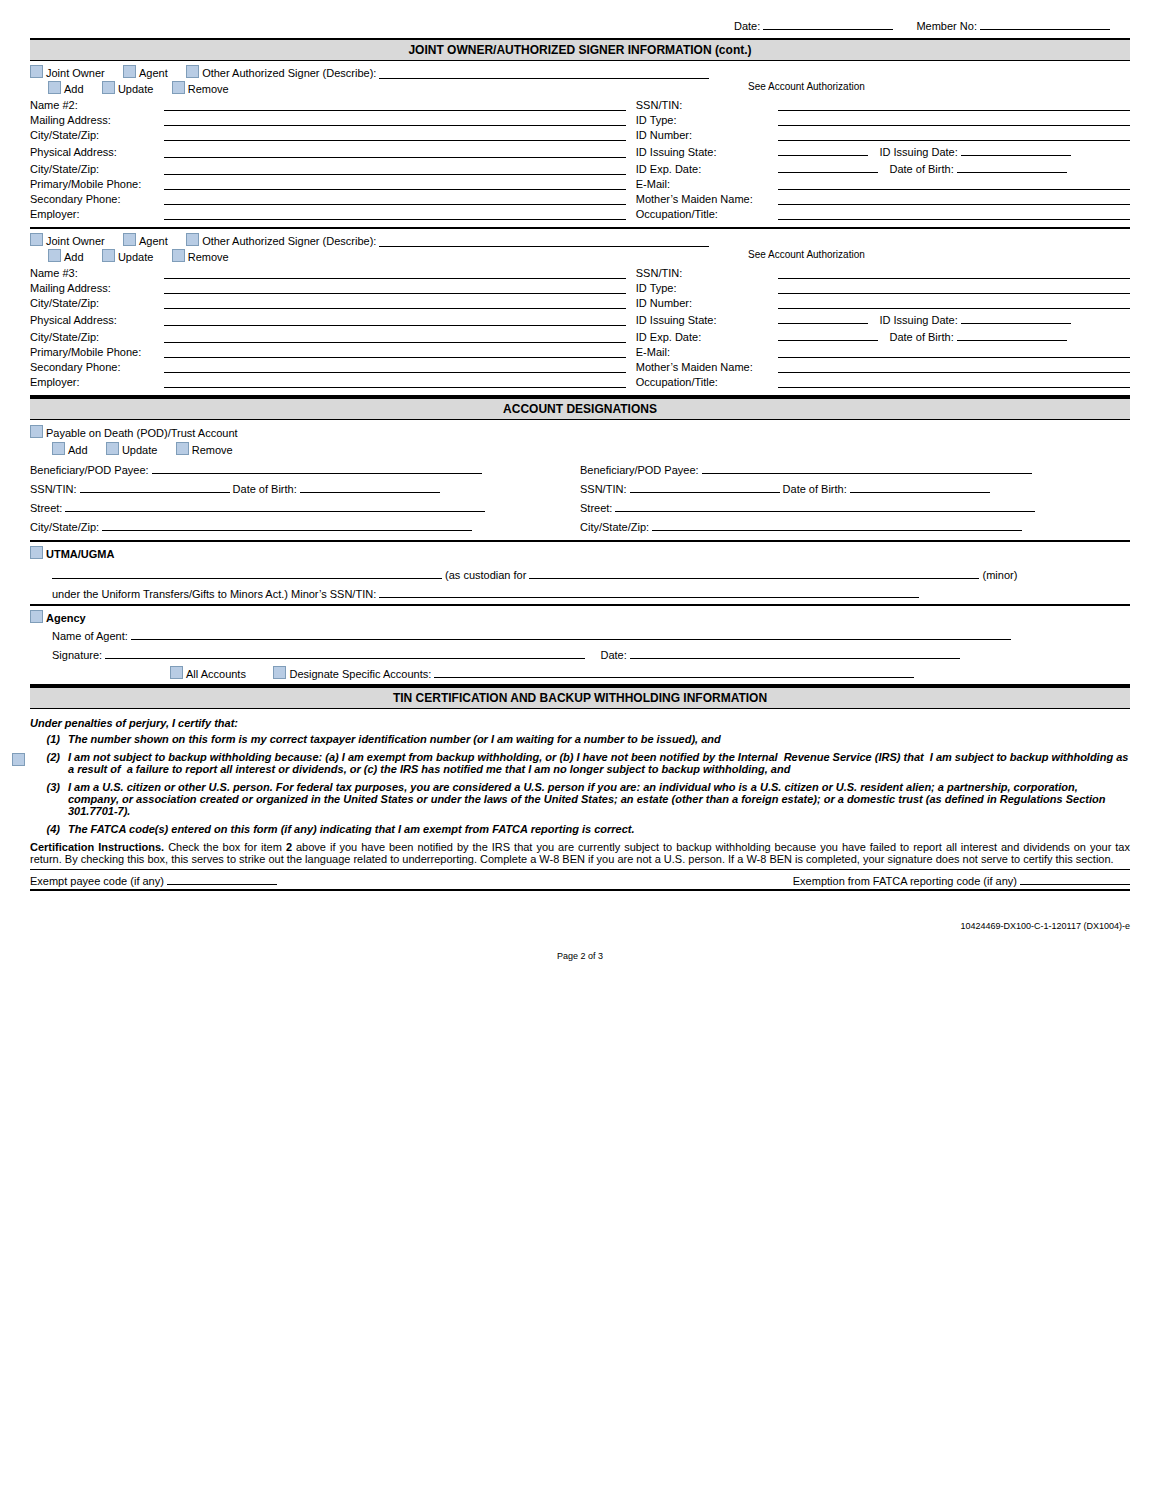Date: Member No:
JOINT OWNER/AUTHORIZED SIGNER INFORMATION (cont.)
Joint Owner Agent Other Authorized Signer (Describe):
Add Update Remove See Account Authorization
| Name #2: | | SSN/TIN: | |
| Mailing Address: | | ID Type: | |
| City/State/Zip: | | ID Number: | |
| Physical Address: | | ID Issuing State: | ID Issuing Date: |
| City/State/Zip: | | ID Exp. Date: | Date of Birth: |
| Primary/Mobile Phone: | | E-Mail: | |
| Secondary Phone: | | Mother’s Maiden Name: | |
| Employer: | | Occupation/Title: | |
Joint Owner Agent Other Authorized Signer (Describe):
Add Update Remove See Account Authorization
| Name #3: | | SSN/TIN: | |
| Mailing Address: | | ID Type: | |
| City/State/Zip: | | ID Number: | |
| Physical Address: | | ID Issuing State: | ID Issuing Date: |
| City/State/Zip: | | ID Exp. Date: | Date of Birth: |
| Primary/Mobile Phone: | | E-Mail: | |
| Secondary Phone: | | Mother’s Maiden Name: | |
| Employer: | | Occupation/Title: | |
ACCOUNT DESIGNATIONS
Payable on Death (POD)/Trust Account
Add Update Remove
| Beneficiary/POD Payee: | Beneficiary/POD Payee: |
| SSN/TIN: Date of Birth: | SSN/TIN: Date of Birth: |
| Street: | Street: |
| City/State/Zip: | City/State/Zip: |
UTMA/UGMA
(as custodian for (minor)
under the Uniform Transfers/Gifts to Minors Act.) Minor’s SSN/TIN:
Agency
Name of Agent:
Signature: Date:
All Accounts Designate Specific Accounts:
TIN CERTIFICATION AND BACKUP WITHHOLDING INFORMATION
Under penalties of perjury, I certify that:
(1) The number shown on this form is my correct taxpayer identification number (or I am waiting for a number to be issued), and
(2) I am not subject to backup withholding because: (a) I am exempt from backup withholding, or (b) I have not been notified by the Internal Revenue Service (IRS) that I am subject to backup withholding as a result of a failure to report all interest or dividends, or (c) the IRS has notified me that I am no longer subject to backup withholding, and
(3) I am a U.S. citizen or other U.S. person. For federal tax purposes, you are considered a U.S. person if you are: an individual who is a U.S. citizen or U.S. resident alien; a partnership, corporation, company, or association created or organized in the United States or under the laws of the United States; an estate (other than a foreign estate); or a domestic trust (as defined in Regulations Section 301.7701-7).
(4) The FATCA code(s) entered on this form (if any) indicating that I am exempt from FATCA reporting is correct.
Certification Instructions. Check the box for item 2 above if you have been notified by the IRS that you are currently subject to backup withholding because you have failed to report all interest and dividends on your tax return. By checking this box, this serves to strike out the language related to underreporting. Complete a W-8 BEN if you are not a U.S. person. If a W-8 BEN is completed, your signature does not serve to certify this section.
Exempt payee code (if any) Exemption from FATCA reporting code (if any)
10424469-DX100-C-1-120117 (DX1004)-e
Page 2 of 3